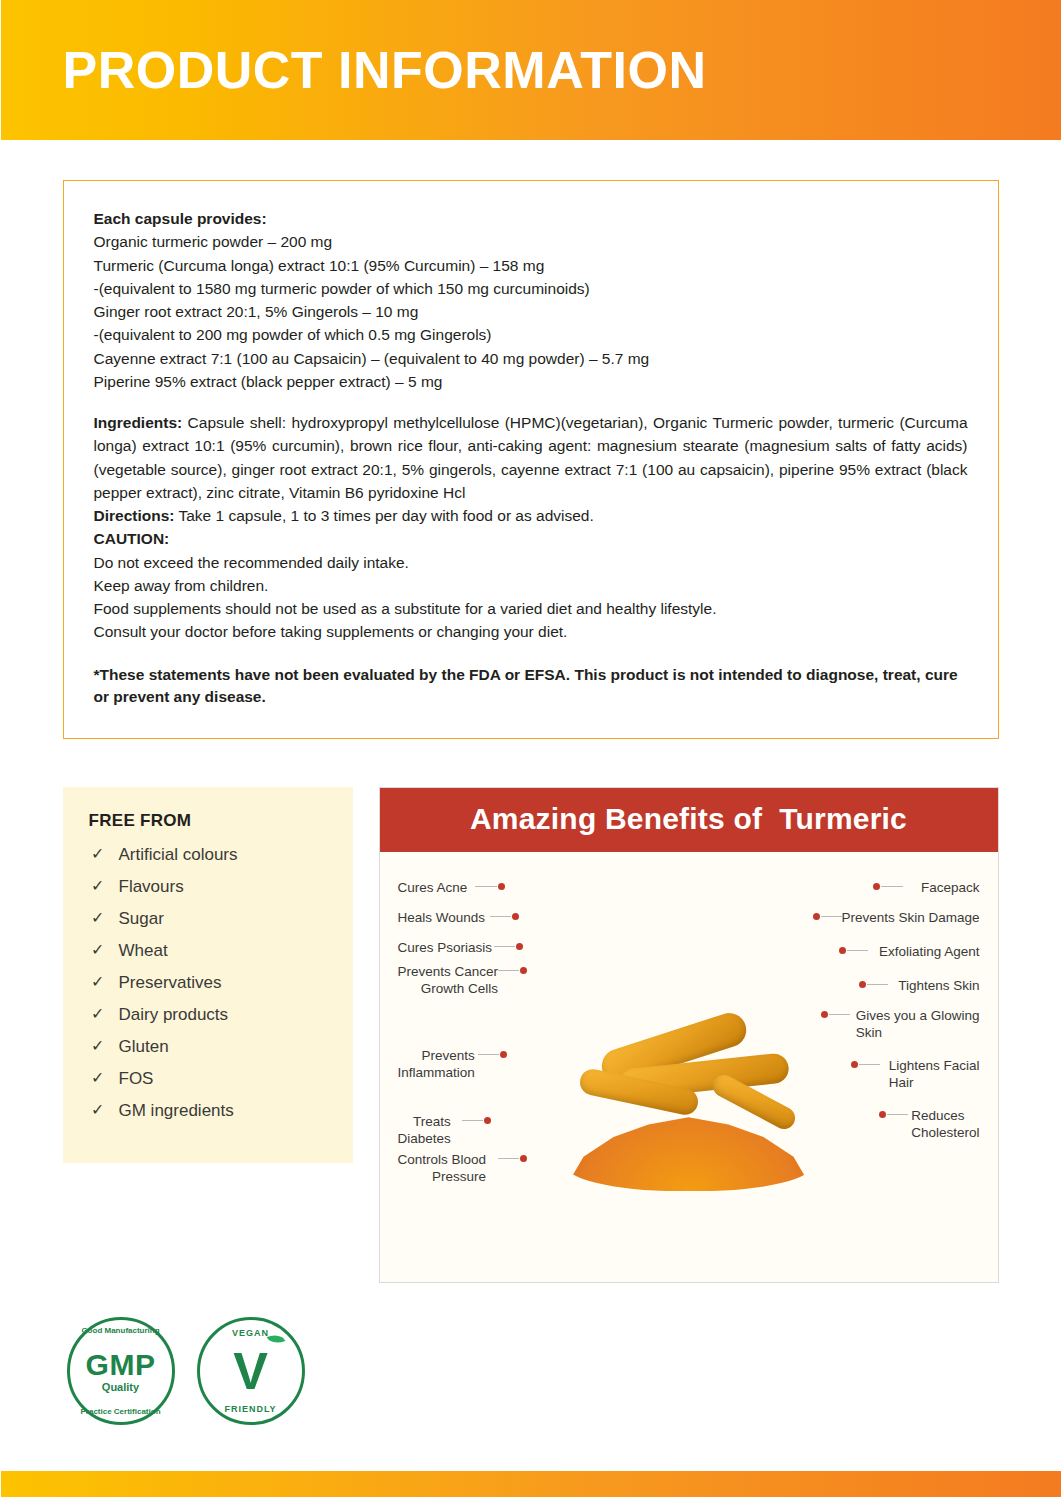PRODUCT INFORMATION
Each capsule provides:
Organic turmeric powder – 200 mg
Turmeric (Curcuma longa) extract 10:1 (95% Curcumin) – 158 mg
-(equivalent to 1580 mg turmeric powder of which 150 mg curcuminoids)
Ginger root extract 20:1, 5% Gingerols – 10 mg
-(equivalent to 200 mg powder of which 0.5 mg Gingerols)
Cayenne extract 7:1 (100 au Capsaicin) – (equivalent to 40 mg powder) – 5.7 mg
Piperine 95% extract (black pepper extract) – 5 mg
Ingredients: Capsule shell: hydroxypropyl methylcellulose (HPMC)(vegetarian), Organic Turmeric powder, turmeric (Curcuma longa) extract 10:1 (95% curcumin), brown rice flour, anti-caking agent: magnesium stearate (magnesium salts of fatty acids) (vegetable source), ginger root extract 20:1, 5% gingerols, cayenne extract 7:1 (100 au capsaicin), piperine 95% extract (black pepper extract), zinc citrate, Vitamin B6 pyridoxine Hcl
Directions: Take 1 capsule, 1 to 3 times per day with food or as advised.
CAUTION:
Do not exceed the recommended daily intake.
Keep away from children.
Food supplements should not be used as a substitute for a varied diet and healthy lifestyle.
Consult your doctor before taking supplements or changing your diet.
*These statements have not been evaluated by the FDA or EFSA. This product is not intended to diagnose, treat, cure or prevent any disease.
FREE FROM
Artificial colours
Flavours
Sugar
Wheat
Preservatives
Dairy products
Gluten
FOS
GM ingredients
Amazing Benefits of Turmeric
Cures Acne
Heals Wounds
Cures Psoriasis
Prevents Cancer
Growth Cells
Prevents
Inflammation
Treats
Diabetes
Controls Blood
Pressure
Facepack
Prevents Skin Damage
Exfoliating Agent
Tightens Skin
Gives you a Glowing
Skin
Lightens Facial
Hair
Reduces
Cholesterol
Good Manufacturing Practice Certification
GMP
Quality
VEGAN V FRIENDLY